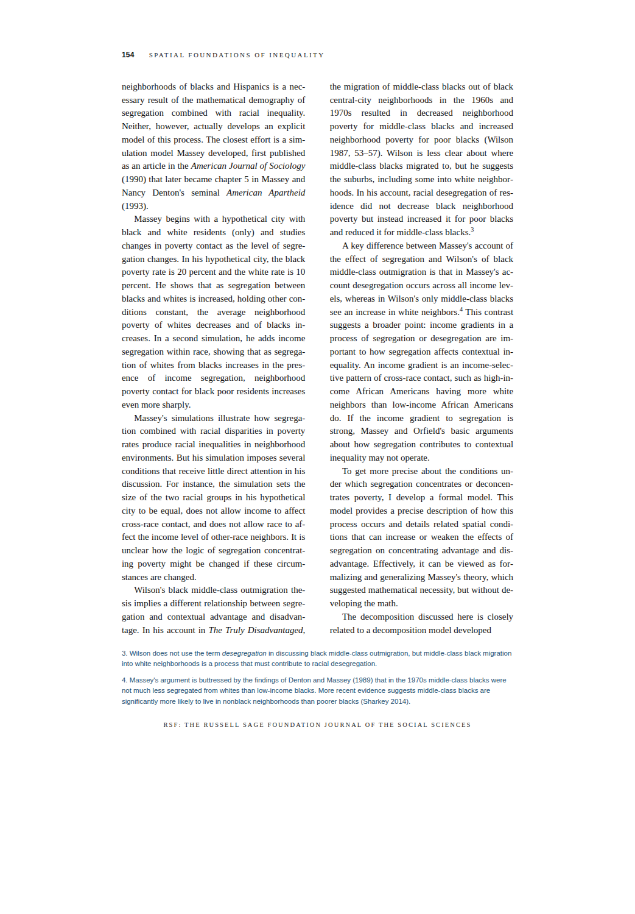154 Spatial Foundations of Inequality
neighborhoods of blacks and Hispanics is a necessary result of the mathematical demography of segregation combined with racial inequality. Neither, however, actually develops an explicit model of this process. The closest effort is a simulation model Massey developed, first published as an article in the American Journal of Sociology (1990) that later became chapter 5 in Massey and Nancy Denton's seminal American Apartheid (1993).
Massey begins with a hypothetical city with black and white residents (only) and studies changes in poverty contact as the level of segregation changes. In his hypothetical city, the black poverty rate is 20 percent and the white rate is 10 percent. He shows that as segregation between blacks and whites is increased, holding other conditions constant, the average neighborhood poverty of whites decreases and of blacks increases. In a second simulation, he adds income segregation within race, showing that as segregation of whites from blacks increases in the presence of income segregation, neighborhood poverty contact for black poor residents increases even more sharply.
Massey's simulations illustrate how segregation combined with racial disparities in poverty rates produce racial inequalities in neighborhood environments. But his simulation imposes several conditions that receive little direct attention in his discussion. For instance, the simulation sets the size of the two racial groups in his hypothetical city to be equal, does not allow income to affect cross-race contact, and does not allow race to affect the income level of other-race neighbors. It is unclear how the logic of segregation concentrating poverty might be changed if these circumstances are changed.
Wilson's black middle-class outmigration thesis implies a different relationship between segregation and contextual advantage and disadvantage. In his account in The Truly Disadvantaged, the migration of middle-class blacks out of black central-city neighborhoods in the 1960s and 1970s resulted in decreased neighborhood poverty for middle-class blacks and increased neighborhood poverty for poor blacks (Wilson 1987, 53–57). Wilson is less clear about where middle-class blacks migrated to, but he suggests the suburbs, including some into white neighborhoods. In his account, racial desegregation of residence did not decrease black neighborhood poverty but instead increased it for poor blacks and reduced it for middle-class blacks.3
A key difference between Massey's account of the effect of segregation and Wilson's of black middle-class outmigration is that in Massey's account desegregation occurs across all income levels, whereas in Wilson's only middle-class blacks see an increase in white neighbors.4 This contrast suggests a broader point: income gradients in a process of segregation or desegregation are important to how segregation affects contextual inequality. An income gradient is an income-selective pattern of cross-race contact, such as high-income African Americans having more white neighbors than low-income African Americans do. If the income gradient to segregation is strong, Massey and Orfield's basic arguments about how segregation contributes to contextual inequality may not operate.
To get more precise about the conditions under which segregation concentrates or deconcentrates poverty, I develop a formal model. This model provides a precise description of how this process occurs and details related spatial conditions that can increase or weaken the effects of segregation on concentrating advantage and disadvantage. Effectively, it can be viewed as formalizing and generalizing Massey's theory, which suggested mathematical necessity, but without developing the math.
The decomposition discussed here is closely related to a decomposition model developed
3. Wilson does not use the term desegregation in discussing black middle-class outmigration, but middle-class black migration into white neighborhoods is a process that must contribute to racial desegregation.
4. Massey's argument is buttressed by the findings of Denton and Massey (1989) that in the 1970s middle-class blacks were not much less segregated from whites than low-income blacks. More recent evidence suggests middle-class blacks are significantly more likely to live in nonblack neighborhoods than poorer blacks (Sharkey 2014).
rsf: The Russell Sage Foundation Journal of the Social Sciences